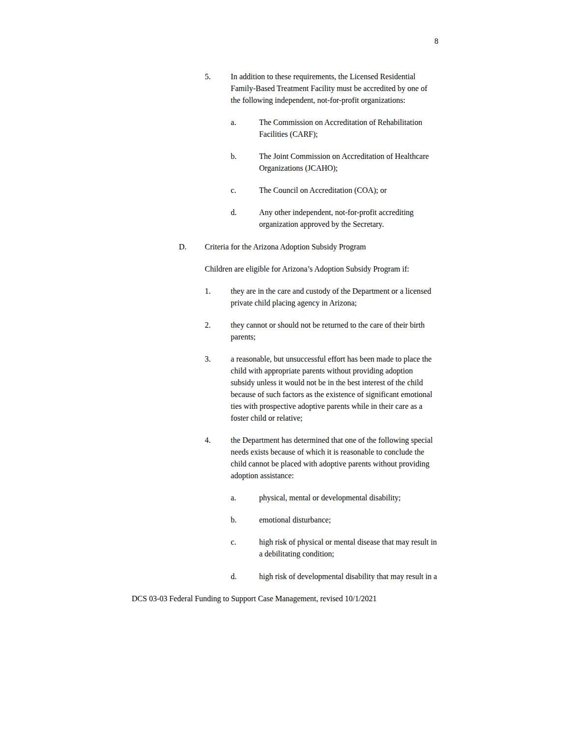8
5.
In addition to these requirements, the Licensed Residential Family-Based Treatment Facility must be accredited by one of the following independent, not-for-profit organizations:
a.
The Commission on Accreditation of Rehabilitation Facilities (CARF);
b.
The Joint Commission on Accreditation of Healthcare Organizations (JCAHO);
c.
The Council on Accreditation (COA); or
d.
Any other independent, not-for-profit accrediting organization approved by the Secretary.
D.
Criteria for the Arizona Adoption Subsidy Program
Children are eligible for Arizona’s Adoption Subsidy Program if:
1.
they are in the care and custody of the Department or a licensed private child placing agency in Arizona;
2.
they cannot or should not be returned to the care of their birth parents;
3.
a reasonable, but unsuccessful effort has been made to place the child with appropriate parents without providing adoption subsidy unless it would not be in the best interest of the child because of such factors as the existence of significant emotional ties with prospective adoptive parents while in their care as a foster child or relative;
4.
the Department has determined that one of the following special needs exists because of which it is reasonable to conclude the child cannot be placed with adoptive parents without providing adoption assistance:
a.
physical, mental or developmental disability;
b.
emotional disturbance;
c.
high risk of physical or mental disease that may result in a debilitating condition;
d.
high risk of developmental disability that may result in a
DCS 03-03 Federal Funding to Support Case Management, revised 10/1/2021